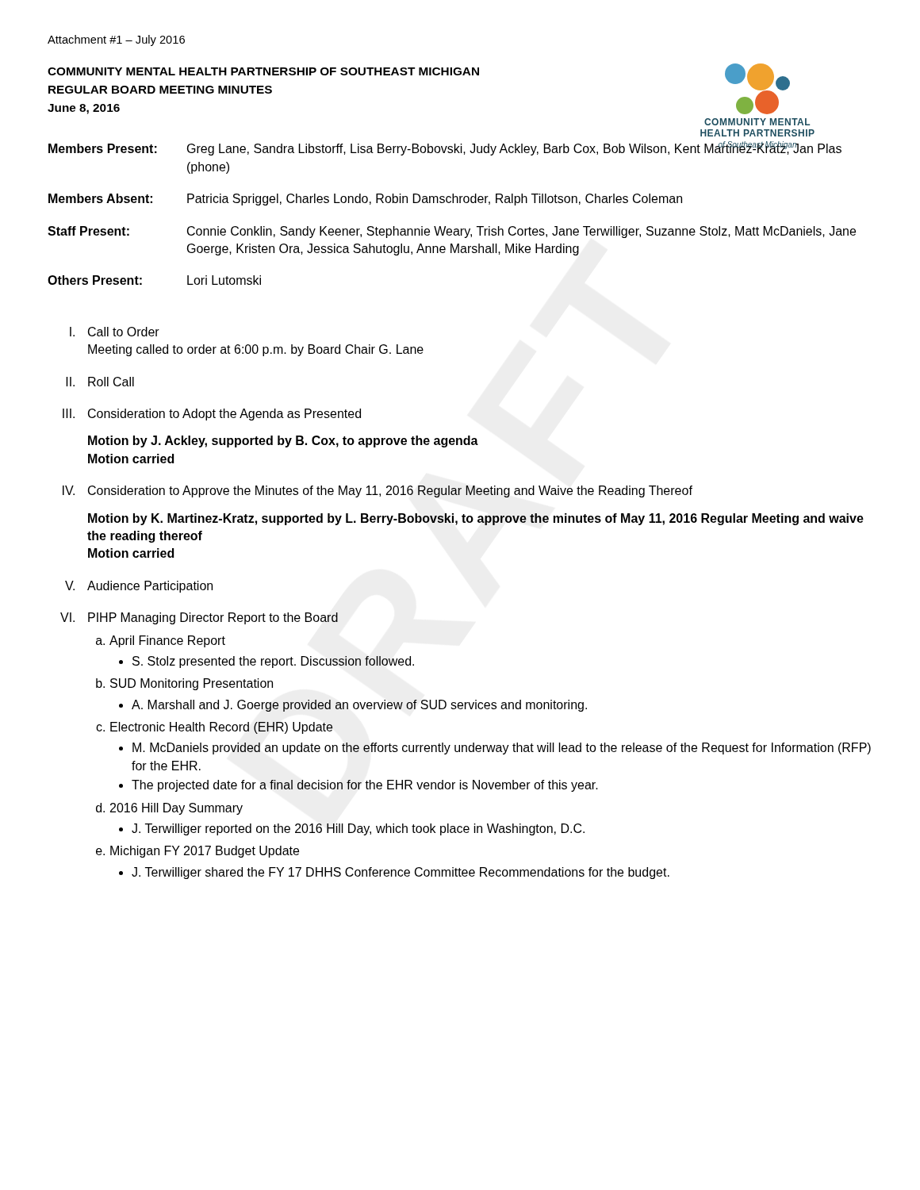DRAFT
COMMUNITY MENTAL
HEALTH PARTNERSHIP
of Southeast Michigan
Attachment #1 – July 2016
COMMUNITY MENTAL HEALTH PARTNERSHIP OF SOUTHEAST MICHIGAN
REGULAR BOARD MEETING MINUTES
June 8, 2016
| Members Present: | Greg Lane, Sandra Libstorff, Lisa Berry-Bobovski, Judy Ackley, Barb Cox, Bob Wilson, Kent Martinez-Kratz, Jan Plas (phone) |
| Members Absent: | Patricia Spriggel, Charles Londo, Robin Damschroder, Ralph Tillotson, Charles Coleman |
| Staff Present: | Connie Conklin, Sandy Keener, Stephannie Weary, Trish Cortes, Jane Terwilliger, Suzanne Stolz, Matt McDaniels, Jane Goerge, Kristen Ora, Jessica Sahutoglu, Anne Marshall, Mike Harding |
| Others Present: | Lori Lutomski |
Call to Order
Meeting called to order at 6:00 p.m. by Board Chair G. Lane
Roll Call
Consideration to Adopt the Agenda as Presented
Motion by J. Ackley, supported by B. Cox, to approve the agenda
Motion carried
Consideration to Approve the Minutes of the May 11, 2016 Regular Meeting and Waive the Reading Thereof
Motion by K. Martinez-Kratz, supported by L. Berry-Bobovski, to approve the minutes of May 11, 2016 Regular Meeting and waive the reading thereof
Motion carried
Audience Participation
PIHP Managing Director Report to the Board
April Finance Report
S. Stolz presented the report. Discussion followed.
SUD Monitoring Presentation
A. Marshall and J. Goerge provided an overview of SUD services and monitoring.
Electronic Health Record (EHR) Update
M. McDaniels provided an update on the efforts currently underway that will lead to the release of the Request for Information (RFP) for the EHR.
The projected date for a final decision for the EHR vendor is November of this year.
2016 Hill Day Summary
J. Terwilliger reported on the 2016 Hill Day, which took place in Washington, D.C.
Michigan FY 2017 Budget Update
J. Terwilliger shared the FY 17 DHHS Conference Committee Recommendations for the budget.